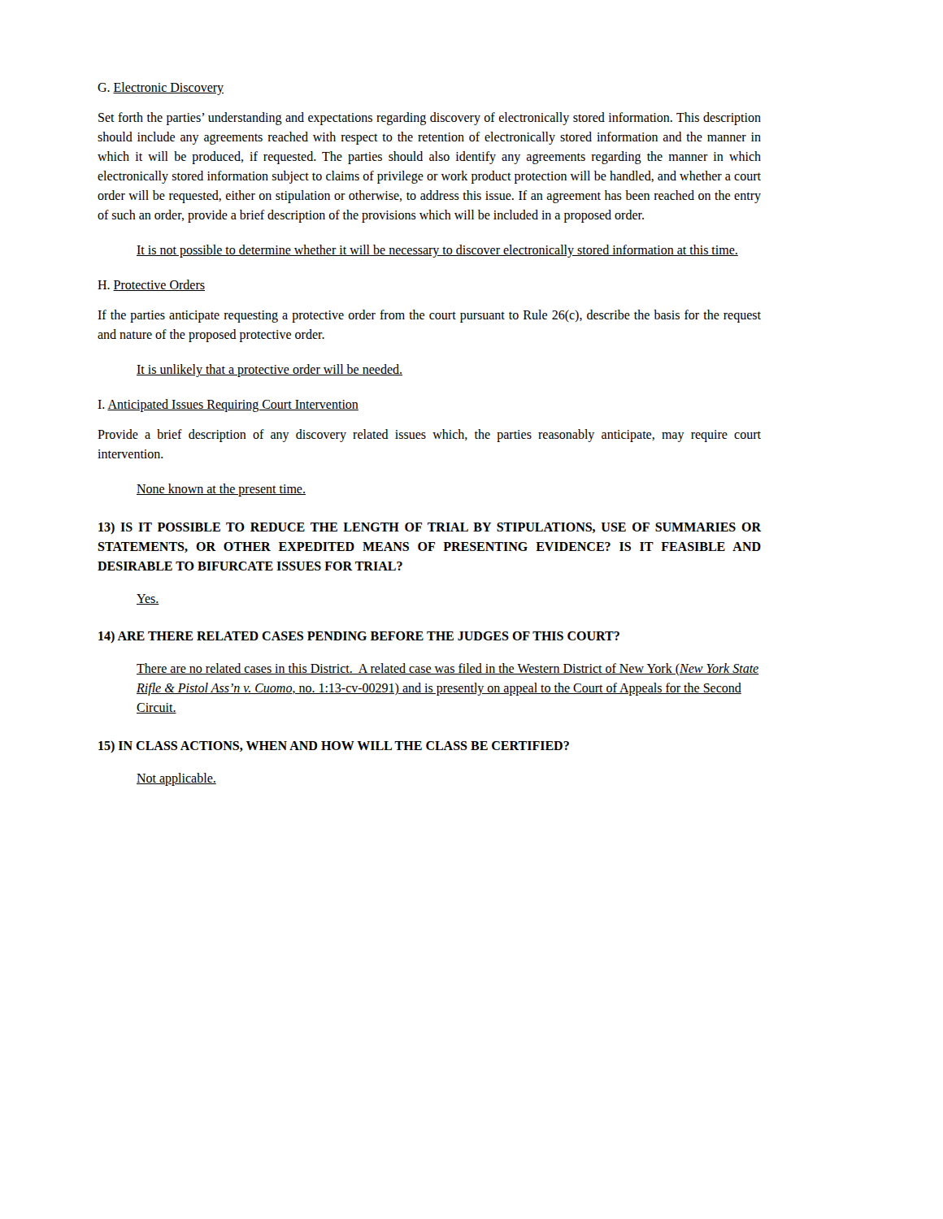G. Electronic Discovery
Set forth the parties’ understanding and expectations regarding discovery of electronically stored information. This description should include any agreements reached with respect to the retention of electronically stored information and the manner in which it will be produced, if requested. The parties should also identify any agreements regarding the manner in which electronically stored information subject to claims of privilege or work product protection will be handled, and whether a court order will be requested, either on stipulation or otherwise, to address this issue. If an agreement has been reached on the entry of such an order, provide a brief description of the provisions which will be included in a proposed order.
It is not possible to determine whether it will be necessary to discover electronically stored information at this time.
H. Protective Orders
If the parties anticipate requesting a protective order from the court pursuant to Rule 26(c), describe the basis for the request and nature of the proposed protective order.
It is unlikely that a protective order will be needed.
I. Anticipated Issues Requiring Court Intervention
Provide a brief description of any discovery related issues which, the parties reasonably anticipate, may require court intervention.
None known at the present time.
13) Is it possible to reduce the length of trial by stipulations, use of summaries or statements, or other expedited means of presenting evidence? Is it feasible and desirable to bifurcate issues for trial?
Yes.
14) Are there related cases pending before the judges of this court?
There are no related cases in this District. A related case was filed in the Western District of New York (New York State Rifle & Pistol Ass’n v. Cuomo, no. 1:13-cv-00291) and is presently on appeal to the Court of Appeals for the Second Circuit.
15) In class actions, when and how will the class be certified?
Not applicable.